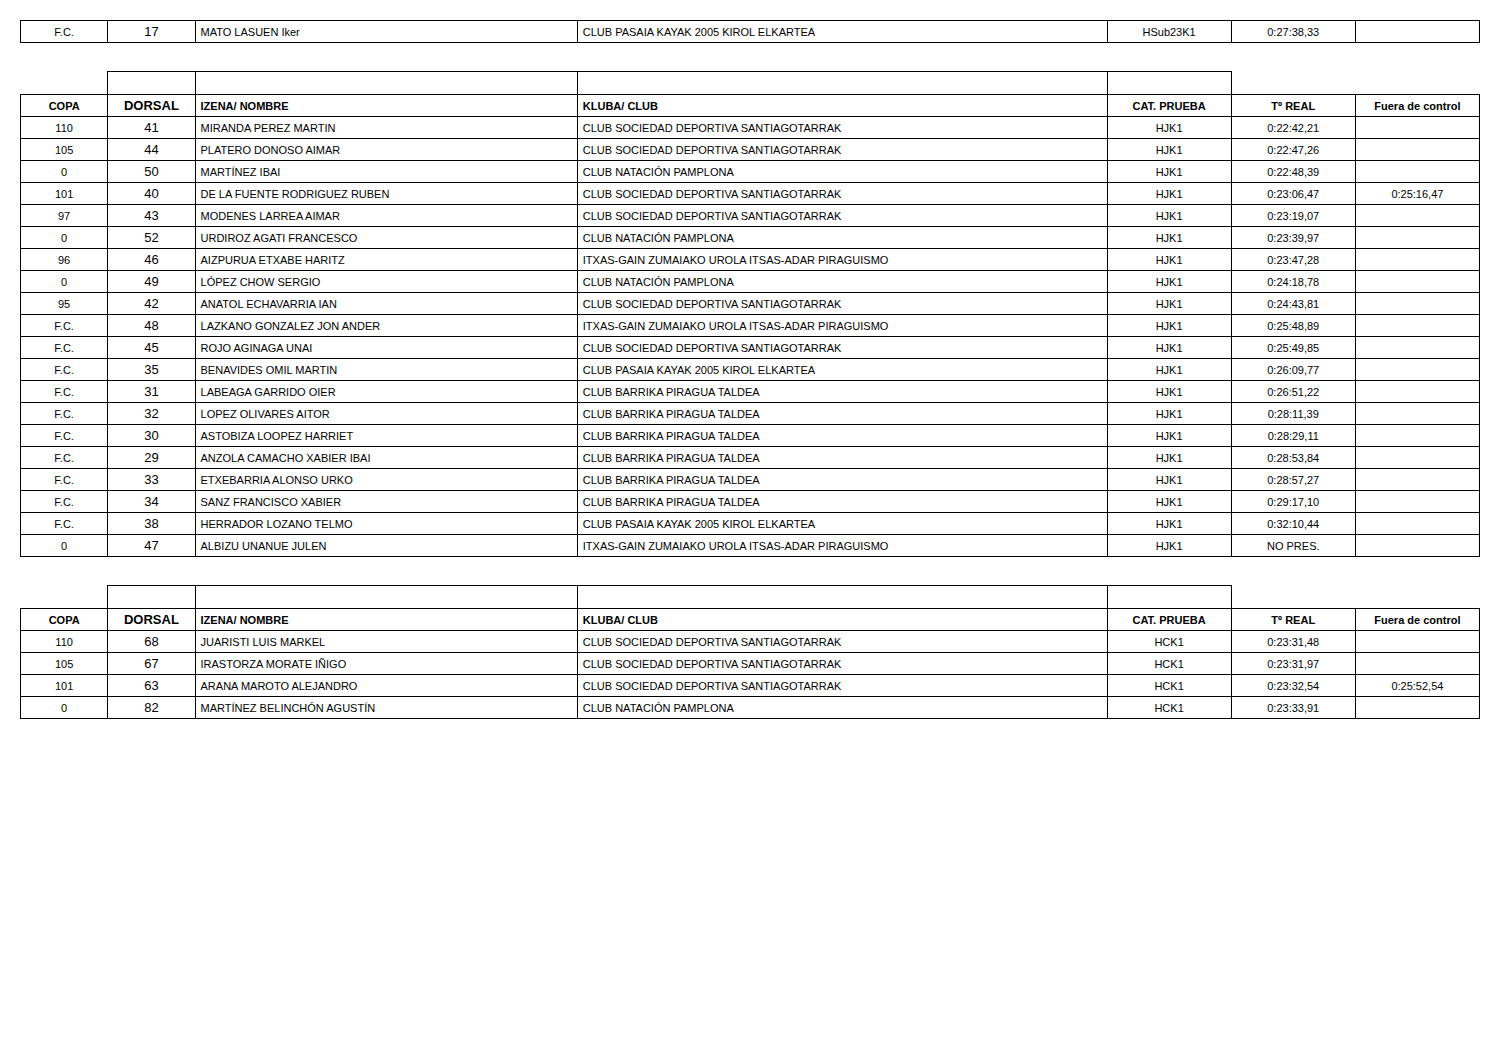| F.C. | 17 | MATO LASUEN Iker | CLUB PASAIA KAYAK 2005 KIROL ELKARTEA | HSub23K1 | 0:27:38,33 | |
| COPA | DORSAL | IZENA/ NOMBRE | KLUBA/ CLUB | CAT. PRUEBA | Tº REAL | Fuera de control |
| --- | --- | --- | --- | --- | --- | --- |
| 110 | 41 | MIRANDA PEREZ MARTIN | CLUB SOCIEDAD DEPORTIVA SANTIAGOTARRAK | HJK1 | 0:22:42,21 | |
| 105 | 44 | PLATERO DONOSO AIMAR | CLUB SOCIEDAD DEPORTIVA SANTIAGOTARRAK | HJK1 | 0:22:47,26 | |
| 0 | 50 | MARTÍNEZ IBAI | CLUB NATACIÓN PAMPLONA | HJK1 | 0:22:48,39 | |
| 101 | 40 | DE LA FUENTE RODRIGUEZ RUBEN | CLUB SOCIEDAD DEPORTIVA SANTIAGOTARRAK | HJK1 | 0:23:06,47 | 0:25:16,47 |
| 97 | 43 | MODENES LARREA AIMAR | CLUB SOCIEDAD DEPORTIVA SANTIAGOTARRAK | HJK1 | 0:23:19,07 | |
| 0 | 52 | URDIROZ AGATI FRANCESCO | CLUB NATACIÓN PAMPLONA | HJK1 | 0:23:39,97 | |
| 96 | 46 | AIZPURUA ETXABE HARITZ | ITXAS-GAIN ZUMAIAKO UROLA ITSAS-ADAR PIRAGUISMO | HJK1 | 0:23:47,28 | |
| 0 | 49 | LÓPEZ CHOW SERGIO | CLUB NATACIÓN PAMPLONA | HJK1 | 0:24:18,78 | |
| 95 | 42 | ANATOL ECHAVARRIA IAN | CLUB SOCIEDAD DEPORTIVA SANTIAGOTARRAK | HJK1 | 0:24:43,81 | |
| F.C. | 48 | LAZKANO GONZALEZ JON ANDER | ITXAS-GAIN ZUMAIAKO UROLA ITSAS-ADAR PIRAGUISMO | HJK1 | 0:25:48,89 | |
| F.C. | 45 | ROJO AGINAGA UNAI | CLUB SOCIEDAD DEPORTIVA SANTIAGOTARRAK | HJK1 | 0:25:49,85 | |
| F.C. | 35 | BENAVIDES OMIL MARTIN | CLUB PASAIA KAYAK 2005 KIROL ELKARTEA | HJK1 | 0:26:09,77 | |
| F.C. | 31 | LABEAGA GARRIDO OIER | CLUB BARRIKA PIRAGUA TALDEA | HJK1 | 0:26:51,22 | |
| F.C. | 32 | LOPEZ OLIVARES AITOR | CLUB BARRIKA PIRAGUA TALDEA | HJK1 | 0:28:11,39 | |
| F.C. | 30 | ASTOBIZA LOOPEZ HARRIET | CLUB BARRIKA PIRAGUA TALDEA | HJK1 | 0:28:29,11 | |
| F.C. | 29 | ANZOLA CAMACHO XABIER IBAI | CLUB BARRIKA PIRAGUA TALDEA | HJK1 | 0:28:53,84 | |
| F.C. | 33 | ETXEBARRIA ALONSO URKO | CLUB BARRIKA PIRAGUA TALDEA | HJK1 | 0:28:57,27 | |
| F.C. | 34 | SANZ FRANCISCO XABIER | CLUB BARRIKA PIRAGUA TALDEA | HJK1 | 0:29:17,10 | |
| F.C. | 38 | HERRADOR LOZANO TELMO | CLUB PASAIA KAYAK 2005 KIROL ELKARTEA | HJK1 | 0:32:10,44 | |
| 0 | 47 | ALBIZU UNANUE JULEN | ITXAS-GAIN ZUMAIAKO UROLA ITSAS-ADAR PIRAGUISMO | HJK1 | NO PRES. | |
| COPA | DORSAL | IZENA/ NOMBRE | KLUBA/ CLUB | CAT. PRUEBA | Tº REAL | Fuera de control |
| --- | --- | --- | --- | --- | --- | --- |
| 110 | 68 | JUARISTI LUIS MARKEL | CLUB SOCIEDAD DEPORTIVA SANTIAGOTARRAK | HCK1 | 0:23:31,48 | |
| 105 | 67 | IRASTORZA MORATE IÑIGO | CLUB SOCIEDAD DEPORTIVA SANTIAGOTARRAK | HCK1 | 0:23:31,97 | |
| 101 | 63 | ARANA MAROTO ALEJANDRO | CLUB SOCIEDAD DEPORTIVA SANTIAGOTARRAK | HCK1 | 0:23:32,54 | 0:25:52,54 |
| 0 | 82 | MARTÍNEZ BELINCHÓN AGUSTÍN | CLUB NATACIÓN PAMPLONA | HCK1 | 0:23:33,91 | |